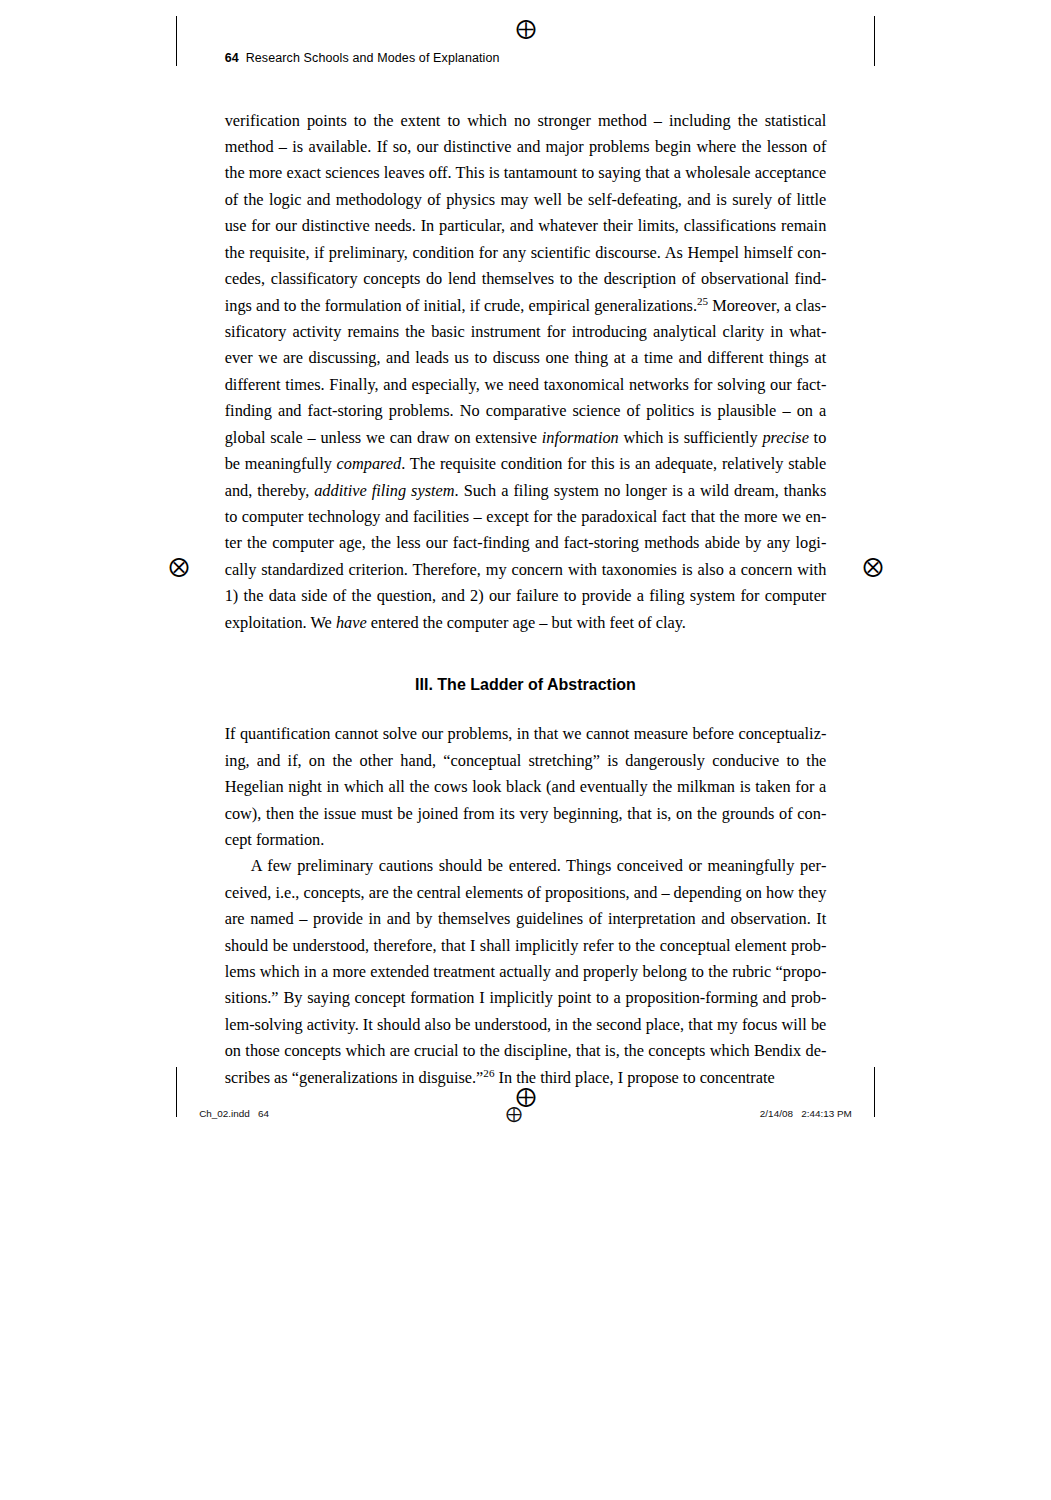⨁ ⨂ ⨂
64 Research Schools and Modes of Explanation
verification points to the extent to which no stronger method – including the statistical method – is available. If so, our distinctive and major problems begin where the lesson of the more exact sciences leaves off. This is tantamount to saying that a wholesale acceptance of the logic and methodology of physics may well be self-defeating, and is surely of little use for our distinctive needs. In particular, and whatever their limits, classifications remain the requisite, if preliminary, condition for any scientific discourse. As Hempel himself concedes, classificatory concepts do lend themselves to the description of observational findings and to the formulation of initial, if crude, empirical generalizations.25 Moreover, a classificatory activity remains the basic instrument for introducing analytical clarity in whatever we are discussing, and leads us to discuss one thing at a time and different things at different times. Finally, and especially, we need taxonomical networks for solving our fact-finding and fact-storing problems. No comparative science of politics is plausible – on a global scale – unless we can draw on extensive information which is sufficiently precise to be meaningfully compared. The requisite condition for this is an adequate, relatively stable and, thereby, additive filing system. Such a filing system no longer is a wild dream, thanks to computer technology and facilities – except for the paradoxical fact that the more we enter the computer age, the less our fact-finding and fact-storing methods abide by any logically standardized criterion. Therefore, my concern with taxonomies is also a concern with 1) the data side of the question, and 2) our failure to provide a filing system for computer exploitation. We have entered the computer age – but with feet of clay.
III. The Ladder of Abstraction
If quantification cannot solve our problems, in that we cannot measure before conceptualizing, and if, on the other hand, “conceptual stretching” is dangerously conducive to the Hegelian night in which all the cows look black (and eventually the milkman is taken for a cow), then the issue must be joined from its very beginning, that is, on the grounds of concept formation.
A few preliminary cautions should be entered. Things conceived or meaningfully perceived, i.e., concepts, are the central elements of propositions, and – depending on how they are named – provide in and by themselves guidelines of interpretation and observation. It should be understood, therefore, that I shall implicitly refer to the conceptual element problems which in a more extended treatment actually and properly belong to the rubric “propositions.” By saying concept formation I implicitly point to a proposition-forming and problem-solving activity. It should also be understood, in the second place, that my focus will be on those concepts which are crucial to the discipline, that is, the concepts which Bendix describes as “generalizations in disguise.”26 In the third place, I propose to concentrate
⨁
Ch_02.indd 64 ⨁ 2/14/08 2:44:13 PM